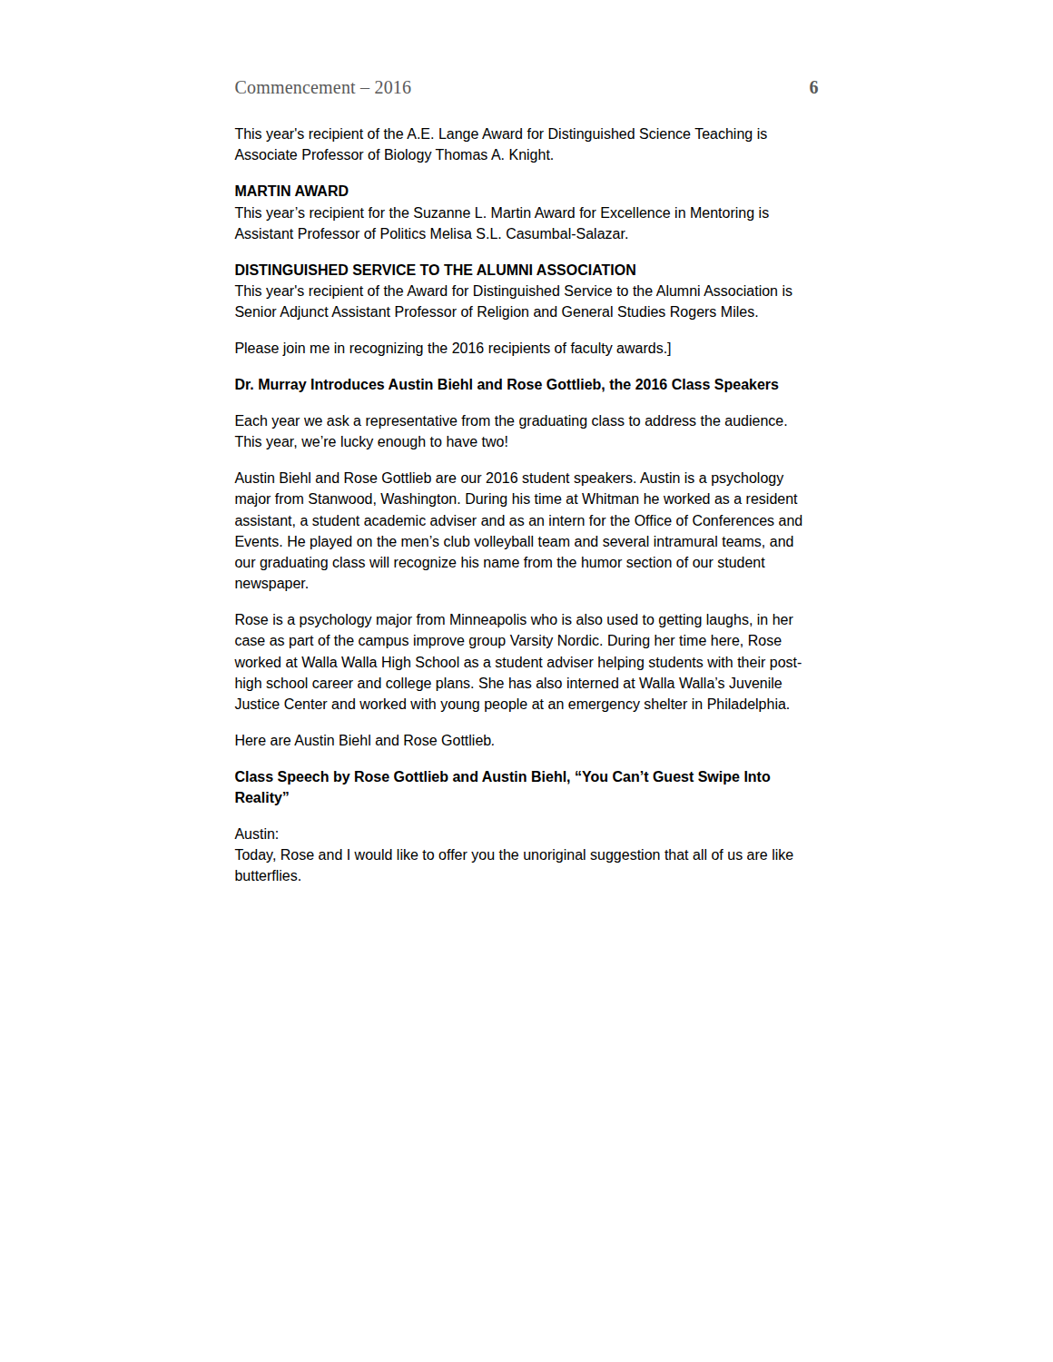Commencement – 2016
6
This year's recipient of the A.E. Lange Award for Distinguished Science Teaching is Associate Professor of Biology Thomas A. Knight.
MARTIN AWARD
This year’s recipient for the Suzanne L. Martin Award for Excellence in Mentoring is Assistant Professor of Politics Melisa S.L. Casumbal-Salazar.
DISTINGUISHED SERVICE TO THE ALUMNI ASSOCIATION
This year's recipient of the Award for Distinguished Service to the Alumni Association is Senior Adjunct Assistant Professor of Religion and General Studies Rogers Miles.
Please join me in recognizing the 2016 recipients of faculty awards.]
Dr. Murray Introduces Austin Biehl and Rose Gottlieb, the 2016 Class Speakers
Each year we ask a representative from the graduating class to address the audience. This year, we’re lucky enough to have two!
Austin Biehl and Rose Gottlieb are our 2016 student speakers. Austin is a psychology major from Stanwood, Washington. During his time at Whitman he worked as a resident assistant, a student academic adviser and as an intern for the Office of Conferences and Events. He played on the men’s club volleyball team and several intramural teams, and our graduating class will recognize his name from the humor section of our student newspaper.
Rose is a psychology major from Minneapolis who is also used to getting laughs, in her case as part of the campus improve group Varsity Nordic. During her time here, Rose worked at Walla Walla High School as a student adviser helping students with their post-high school career and college plans. She has also interned at Walla Walla’s Juvenile Justice Center and worked with young people at an emergency shelter in Philadelphia.
Here are Austin Biehl and Rose Gottlieb.
Class Speech by Rose Gottlieb and Austin Biehl, “You Can’t Guest Swipe Into Reality”
Austin:
Today, Rose and I would like to offer you the unoriginal suggestion that all of us are like butterflies.